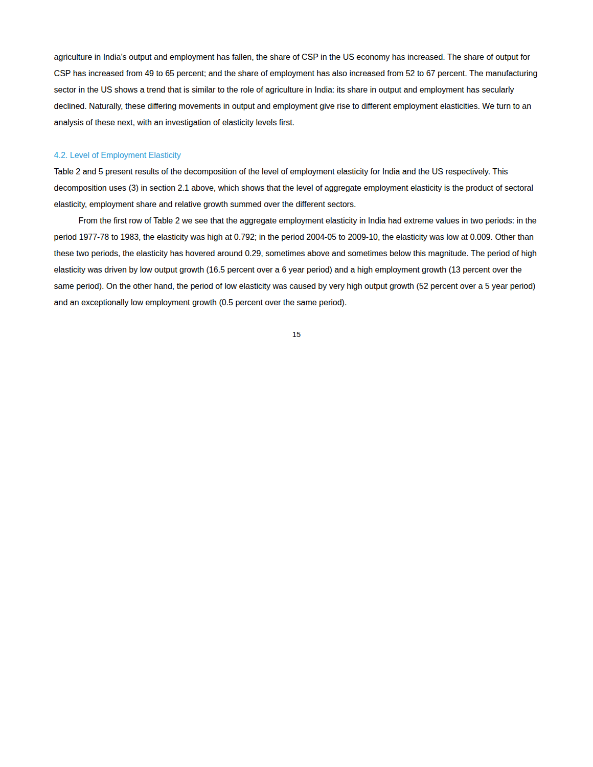agriculture in India’s output and employment has fallen, the share of CSP in the US economy has increased. The share of output for CSP has increased from 49 to 65 percent; and the share of employment has also increased from 52 to 67 percent. The manufacturing sector in the US shows a trend that is similar to the role of agriculture in India: its share in output and employment has secularly declined. Naturally, these differing movements in output and employment give rise to different employment elasticities. We turn to an analysis of these next, with an investigation of elasticity levels first.
4.2. Level of Employment Elasticity
Table 2 and 5 present results of the decomposition of the level of employment elasticity for India and the US respectively. This decomposition uses (3) in section 2.1 above, which shows that the level of aggregate employment elasticity is the product of sectoral elasticity, employment share and relative growth summed over the different sectors.
From the first row of Table 2 we see that the aggregate employment elasticity in India had extreme values in two periods: in the period 1977-78 to 1983, the elasticity was high at 0.792; in the period 2004-05 to 2009-10, the elasticity was low at 0.009. Other than these two periods, the elasticity has hovered around 0.29, sometimes above and sometimes below this magnitude. The period of high elasticity was driven by low output growth (16.5 percent over a 6 year period) and a high employment growth (13 percent over the same period). On the other hand, the period of low elasticity was caused by very high output growth (52 percent over a 5 year period) and an exceptionally low employment growth (0.5 percent over the same period).
15